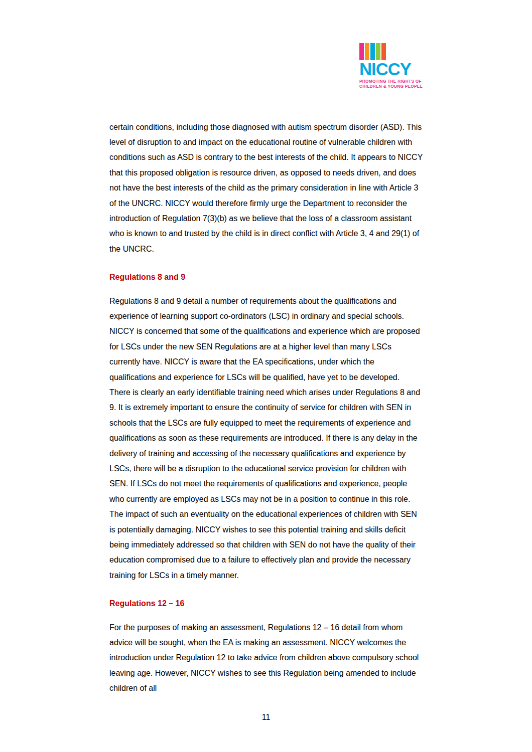NICCY
Promoting the rights of
children & young people
certain conditions, including those diagnosed with autism spectrum disorder (ASD). This level of disruption to and impact on the educational routine of vulnerable children with conditions such as ASD is contrary to the best interests of the child. It appears to NICCY that this proposed obligation is resource driven, as opposed to needs driven, and does not have the best interests of the child as the primary consideration in line with Article 3 of the UNCRC. NICCY would therefore firmly urge the Department to reconsider the introduction of Regulation 7(3)(b) as we believe that the loss of a classroom assistant who is known to and trusted by the child is in direct conflict with Article 3, 4 and 29(1) of the UNCRC.
Regulations 8 and 9
Regulations 8 and 9 detail a number of requirements about the qualifications and experience of learning support co-ordinators (LSC) in ordinary and special schools. NICCY is concerned that some of the qualifications and experience which are proposed for LSCs under the new SEN Regulations are at a higher level than many LSCs currently have. NICCY is aware that the EA specifications, under which the qualifications and experience for LSCs will be qualified, have yet to be developed. There is clearly an early identifiable training need which arises under Regulations 8 and 9. It is extremely important to ensure the continuity of service for children with SEN in schools that the LSCs are fully equipped to meet the requirements of experience and qualifications as soon as these requirements are introduced. If there is any delay in the delivery of training and accessing of the necessary qualifications and experience by LSCs, there will be a disruption to the educational service provision for children with SEN. If LSCs do not meet the requirements of qualifications and experience, people who currently are employed as LSCs may not be in a position to continue in this role. The impact of such an eventuality on the educational experiences of children with SEN is potentially damaging. NICCY wishes to see this potential training and skills deficit being immediately addressed so that children with SEN do not have the quality of their education compromised due to a failure to effectively plan and provide the necessary training for LSCs in a timely manner.
Regulations 12 – 16
For the purposes of making an assessment, Regulations 12 – 16 detail from whom advice will be sought, when the EA is making an assessment. NICCY welcomes the introduction under Regulation 12 to take advice from children above compulsory school leaving age. However, NICCY wishes to see this Regulation being amended to include children of all
11